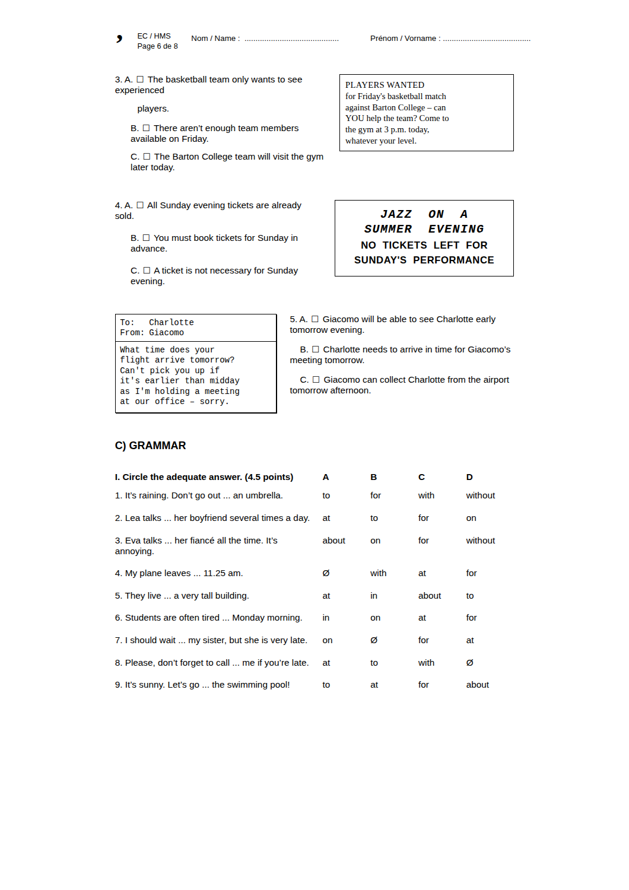’
EC / HMS
Page 6 de 8
Nom / Name : ........................................... Prénom / Vorname : ........................................
3. A. ☐ The basketball team only wants to see experienced
players.
B. ☐ There aren’t enough team members available on Friday.
C. ☐ The Barton College team will visit the gym later today.
PLAYERS WANTED
for Friday's basketball match
against Barton College – can
YOU help the team? Come to
the gym at 3 p.m. today,
whatever your level.
4. A. ☐ All Sunday evening tickets are already sold.
B. ☐ You must book tickets for Sunday in advance.
C. ☐ A ticket is not necessary for Sunday evening.
JAZZ ON A
SUMMER EVENING
NO TICKETS LEFT FOR
SUNDAY'S PERFORMANCE
To: Charlotte
From: Giacomo
What time does your
flight arrive tomorrow?
Can't pick you up if
it's earlier than midday
as I'm holding a meeting
at our office – sorry.
5. A. ☐ Giacomo will be able to see Charlotte early tomorrow evening.
B. ☐ Charlotte needs to arrive in time for Giacomo’s meeting tomorrow.
C. ☐ Giacomo can collect Charlotte from the airport tomorrow afternoon.
C) GRAMMAR
| I. Circle the adequate answer. (4.5 points) | A | B | C | D |
| --- | --- | --- | --- | --- |
| 1. It’s raining. Don’t go out ... an umbrella. | to | for | with | without |
| 2. Lea talks ... her boyfriend several times a day. | at | to | for | on |
| 3. Eva talks ... her fiancé all the time. It’s annoying. | about | on | for | without |
| 4. My plane leaves ... 11.25 am. | Ø | with | at | for |
| 5. They live ... a very tall building. | at | in | about | to |
| 6. Students are often tired ... Monday morning. | in | on | at | for |
| 7. I should wait ... my sister, but she is very late. | on | Ø | for | at |
| 8. Please, don’t forget to call ... me if you’re late. | at | to | with | Ø |
| 9. It’s sunny. Let’s go ... the swimming pool! | to | at | for | about |